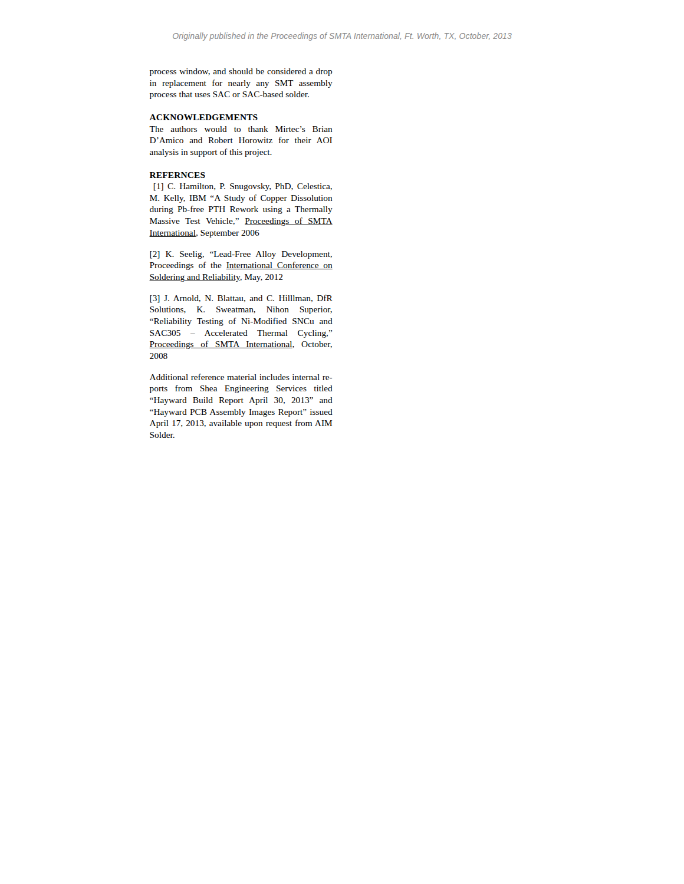Originally published in the Proceedings of SMTA International, Ft. Worth, TX, October, 2013
process window, and should be considered a drop in replacement for nearly any SMT assembly process that uses SAC or SAC-based solder.
ACKNOWLEDGEMENTS
The authors would to thank Mirtec’s Brian D’Amico and Robert Horowitz for their AOI analysis in support of this project.
REFERNCES
[1] C. Hamilton, P. Snugovsky, PhD, Celestica, M. Kelly, IBM “A Study of Copper Dissolution during Pb-free PTH Rework using a Thermally Massive Test Vehicle,” Proceedings of SMTA International, September 2006
[2] K. Seelig, “Lead-Free Alloy Development, Proceedings of the International Conference on Soldering and Reliability, May, 2012
[3] J. Arnold, N. Blattau, and C. Hilllman, DfR Solutions, K. Sweatman, Nihon Superior, “Reliability Testing of Ni-Modified SNCu and SAC305 – Accelerated Thermal Cycling,” Proceedings of SMTA International, October, 2008
Additional reference material includes internal reports from Shea Engineering Services titled “Hayward Build Report April 30, 2013” and “Hayward PCB Assembly Images Report” issued April 17, 2013, available upon request from AIM Solder.